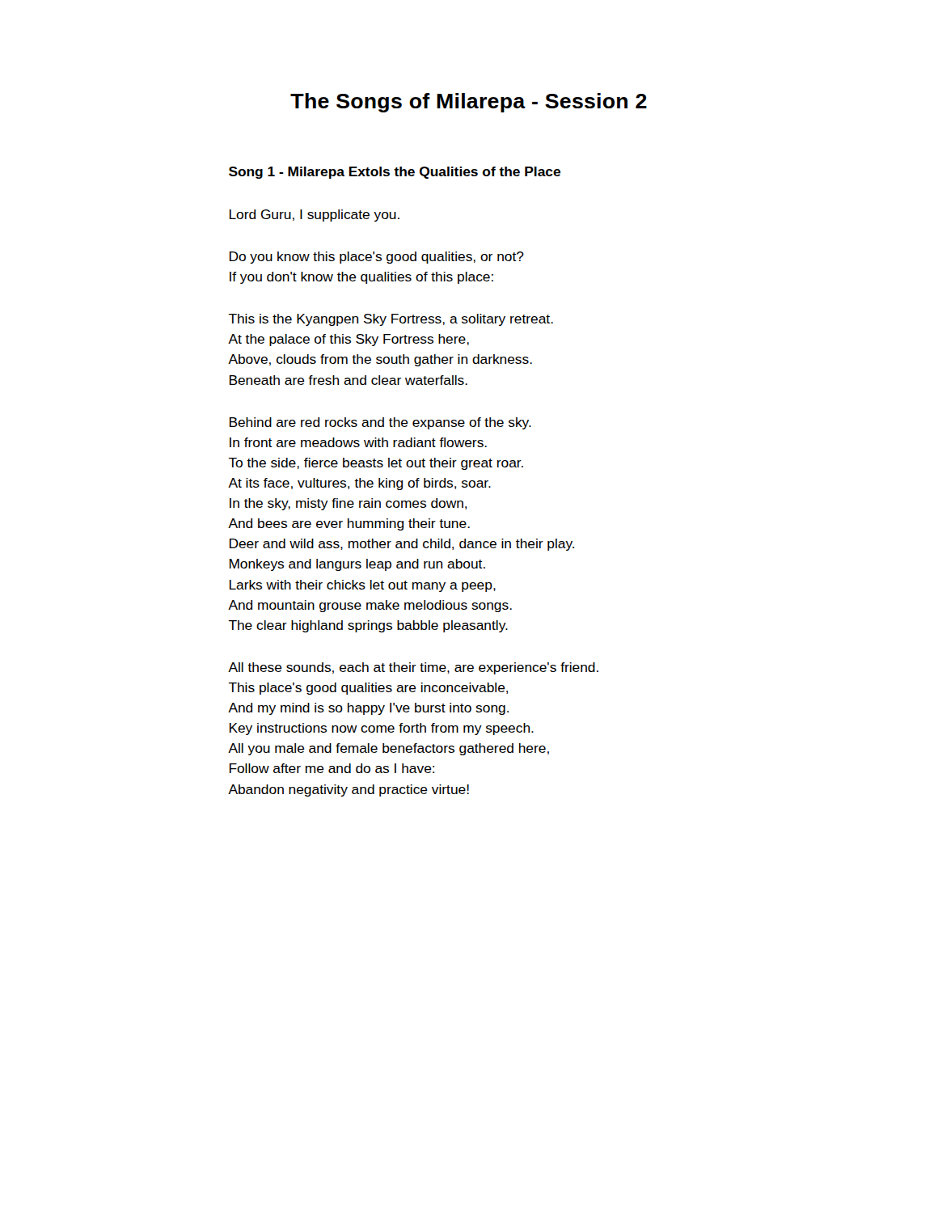The Songs of Milarepa - Session 2
Song 1 - Milarepa Extols the Qualities of the Place
Lord Guru, I supplicate you.
Do you know this place's good qualities, or not?
If you don't know the qualities of this place:
This is the Kyangpen Sky Fortress, a solitary retreat.
At the palace of this Sky Fortress here,
Above, clouds from the south gather in darkness.
Beneath are fresh and clear waterfalls.
Behind are red rocks and the expanse of the sky.
In front are meadows with radiant flowers.
To the side, fierce beasts let out their great roar.
At its face, vultures, the king of birds, soar.
In the sky, misty fine rain comes down,
And bees are ever humming their tune.
Deer and wild ass, mother and child, dance in their play.
Monkeys and langurs leap and run about.
Larks with their chicks let out many a peep,
And mountain grouse make melodious songs.
The clear highland springs babble pleasantly.
All these sounds, each at their time, are experience's friend.
This place's good qualities are inconceivable,
And my mind is so happy I've burst into song.
Key instructions now come forth from my speech.
All you male and female benefactors gathered here,
Follow after me and do as I have:
Abandon negativity and practice virtue!